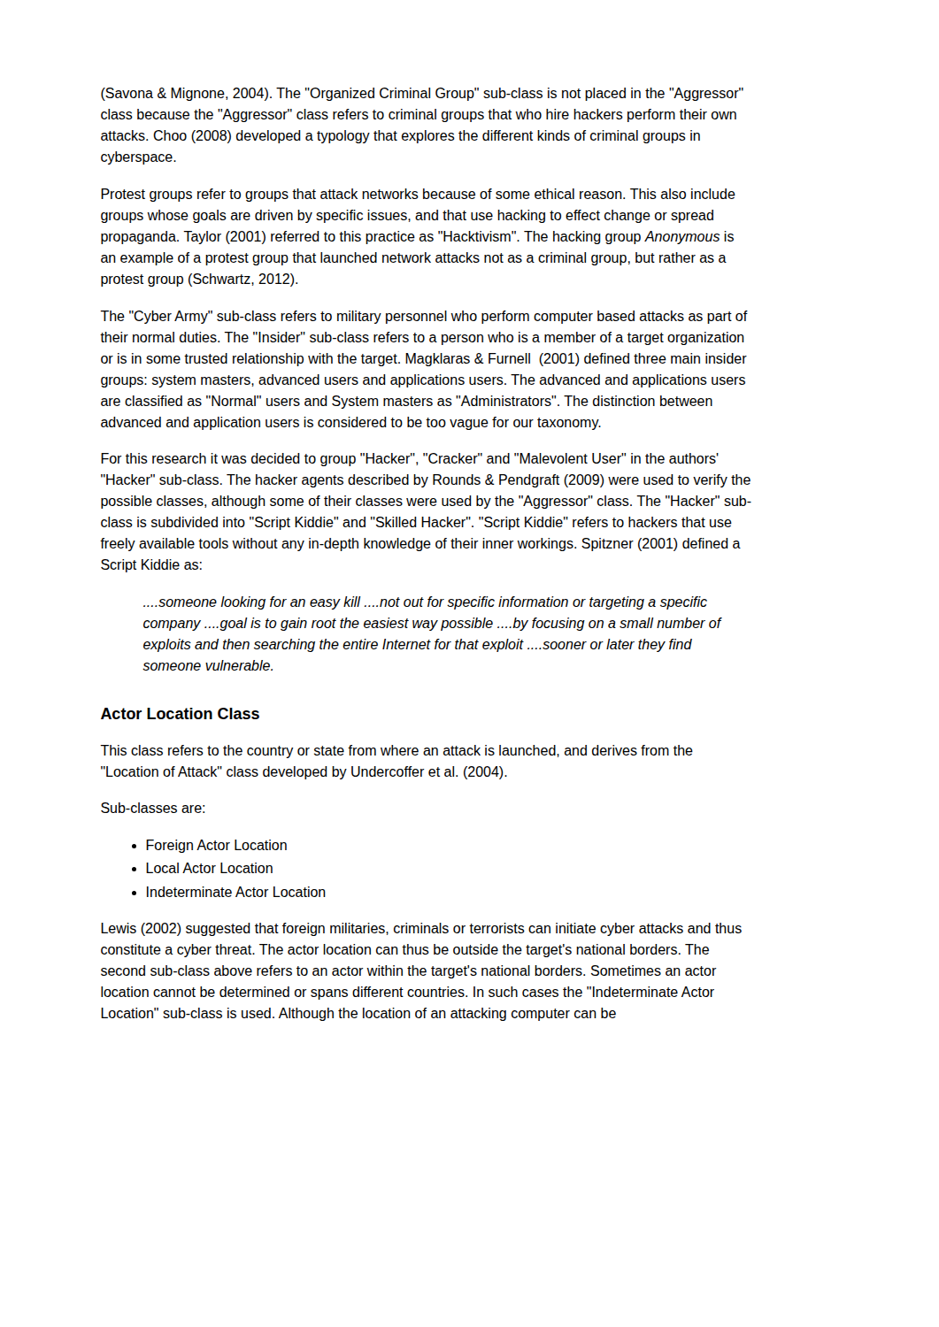(Savona & Mignone, 2004). The "Organized Criminal Group" sub-class is not placed in the "Aggressor" class because the "Aggressor" class refers to criminal groups that who hire hackers perform their own attacks. Choo (2008) developed a typology that explores the different kinds of criminal groups in cyberspace.
Protest groups refer to groups that attack networks because of some ethical reason. This also include groups whose goals are driven by specific issues, and that use hacking to effect change or spread propaganda. Taylor (2001) referred to this practice as "Hacktivism". The hacking group Anonymous is an example of a protest group that launched network attacks not as a criminal group, but rather as a protest group (Schwartz, 2012).
The "Cyber Army" sub-class refers to military personnel who perform computer based attacks as part of their normal duties. The "Insider" sub-class refers to a person who is a member of a target organization or is in some trusted relationship with the target. Magklaras & Furnell (2001) defined three main insider groups: system masters, advanced users and applications users. The advanced and applications users are classified as "Normal" users and System masters as "Administrators". The distinction between advanced and application users is considered to be too vague for our taxonomy.
For this research it was decided to group "Hacker", "Cracker" and "Malevolent User" in the authors' "Hacker" sub-class. The hacker agents described by Rounds & Pendgraft (2009) were used to verify the possible classes, although some of their classes were used by the "Aggressor" class. The "Hacker" sub-class is subdivided into "Script Kiddie" and "Skilled Hacker". "Script Kiddie" refers to hackers that use freely available tools without any in-depth knowledge of their inner workings. Spitzner (2001) defined a Script Kiddie as:
....someone looking for an easy kill ....not out for specific information or targeting a specific company ....goal is to gain root the easiest way possible ....by focusing on a small number of exploits and then searching the entire Internet for that exploit ....sooner or later they find someone vulnerable.
Actor Location Class
This class refers to the country or state from where an attack is launched, and derives from the "Location of Attack" class developed by Undercoffer et al. (2004).
Sub-classes are:
Foreign Actor Location
Local Actor Location
Indeterminate Actor Location
Lewis (2002) suggested that foreign militaries, criminals or terrorists can initiate cyber attacks and thus constitute a cyber threat. The actor location can thus be outside the target's national borders. The second sub-class above refers to an actor within the target's national borders. Sometimes an actor location cannot be determined or spans different countries. In such cases the "Indeterminate Actor Location" sub-class is used. Although the location of an attacking computer can be